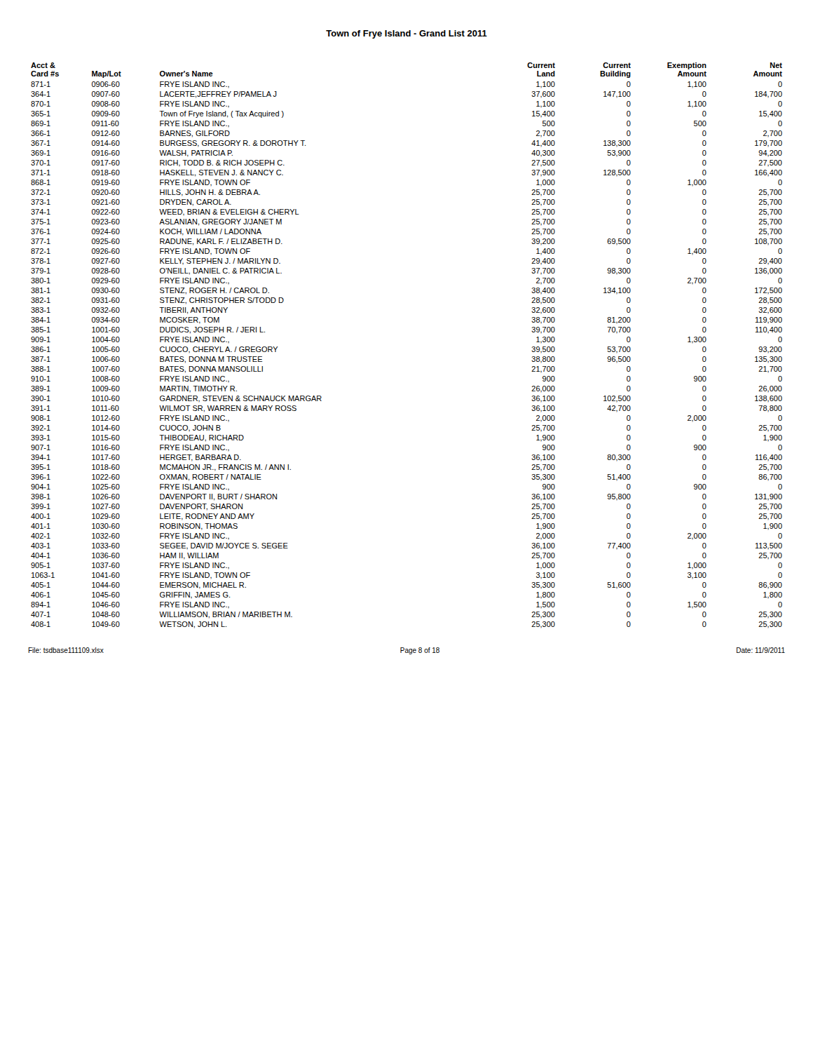Town of Frye Island - Grand List 2011
| Acct & Card #s | Map/Lot | Owner's Name | Current Land | Current Building | Exemption Amount | Net Amount |
| --- | --- | --- | --- | --- | --- | --- |
| 871-1 | 0906-60 | FRYE ISLAND INC., | 1,100 | 0 | 1,100 | 0 |
| 364-1 | 0907-60 | LACERTE,JEFFREY P/PAMELA J | 37,600 | 147,100 | 0 | 184,700 |
| 870-1 | 0908-60 | FRYE ISLAND INC., | 1,100 | 0 | 1,100 | 0 |
| 365-1 | 0909-60 | Town of Frye Island, ( Tax Acquired ) | 15,400 | 0 | 0 | 15,400 |
| 869-1 | 0911-60 | FRYE ISLAND INC., | 500 | 0 | 500 | 0 |
| 366-1 | 0912-60 | BARNES, GILFORD | 2,700 | 0 | 0 | 2,700 |
| 367-1 | 0914-60 | BURGESS, GREGORY R. & DOROTHY T. | 41,400 | 138,300 | 0 | 179,700 |
| 369-1 | 0916-60 | WALSH, PATRICIA P. | 40,300 | 53,900 | 0 | 94,200 |
| 370-1 | 0917-60 | RICH, TODD B. & RICH JOSEPH C. | 27,500 | 0 | 0 | 27,500 |
| 371-1 | 0918-60 | HASKELL, STEVEN J. & NANCY C. | 37,900 | 128,500 | 0 | 166,400 |
| 868-1 | 0919-60 | FRYE ISLAND, TOWN OF | 1,000 | 0 | 1,000 | 0 |
| 372-1 | 0920-60 | HILLS, JOHN H. & DEBRA A. | 25,700 | 0 | 0 | 25,700 |
| 373-1 | 0921-60 | DRYDEN, CAROL A. | 25,700 | 0 | 0 | 25,700 |
| 374-1 | 0922-60 | WEED, BRIAN & EVELEIGH & CHERYL | 25,700 | 0 | 0 | 25,700 |
| 375-1 | 0923-60 | ASLANIAN, GREGORY J/JANET M | 25,700 | 0 | 0 | 25,700 |
| 376-1 | 0924-60 | KOCH, WILLIAM / LADONNA | 25,700 | 0 | 0 | 25,700 |
| 377-1 | 0925-60 | RADUNE, KARL F. / ELIZABETH D. | 39,200 | 69,500 | 0 | 108,700 |
| 872-1 | 0926-60 | FRYE ISLAND, TOWN OF | 1,400 | 0 | 1,400 | 0 |
| 378-1 | 0927-60 | KELLY, STEPHEN J. / MARILYN D. | 29,400 | 0 | 0 | 29,400 |
| 379-1 | 0928-60 | O'NEILL, DANIEL C. & PATRICIA L. | 37,700 | 98,300 | 0 | 136,000 |
| 380-1 | 0929-60 | FRYE ISLAND INC., | 2,700 | 0 | 2,700 | 0 |
| 381-1 | 0930-60 | STENZ, ROGER H. / CAROL D. | 38,400 | 134,100 | 0 | 172,500 |
| 382-1 | 0931-60 | STENZ, CHRISTOPHER S/TODD D | 28,500 | 0 | 0 | 28,500 |
| 383-1 | 0932-60 | TIBERII, ANTHONY | 32,600 | 0 | 0 | 32,600 |
| 384-1 | 0934-60 | MCOSKER, TOM | 38,700 | 81,200 | 0 | 119,900 |
| 385-1 | 1001-60 | DUDICS, JOSEPH R. / JERI L. | 39,700 | 70,700 | 0 | 110,400 |
| 909-1 | 1004-60 | FRYE ISLAND INC., | 1,300 | 0 | 1,300 | 0 |
| 386-1 | 1005-60 | CUOCO, CHERYL A. / GREGORY | 39,500 | 53,700 | 0 | 93,200 |
| 387-1 | 1006-60 | BATES, DONNA M TRUSTEE | 38,800 | 96,500 | 0 | 135,300 |
| 388-1 | 1007-60 | BATES, DONNA MANSOLILLI | 21,700 | 0 | 0 | 21,700 |
| 910-1 | 1008-60 | FRYE ISLAND INC., | 900 | 0 | 900 | 0 |
| 389-1 | 1009-60 | MARTIN, TIMOTHY R. | 26,000 | 0 | 0 | 26,000 |
| 390-1 | 1010-60 | GARDNER, STEVEN & SCHNAUCK MARGAR | 36,100 | 102,500 | 0 | 138,600 |
| 391-1 | 1011-60 | WILMOT SR, WARREN & MARY ROSS | 36,100 | 42,700 | 0 | 78,800 |
| 908-1 | 1012-60 | FRYE ISLAND INC., | 2,000 | 0 | 2,000 | 0 |
| 392-1 | 1014-60 | CUOCO, JOHN B | 25,700 | 0 | 0 | 25,700 |
| 393-1 | 1015-60 | THIBODEAU, RICHARD | 1,900 | 0 | 0 | 1,900 |
| 907-1 | 1016-60 | FRYE ISLAND INC., | 900 | 0 | 900 | 0 |
| 394-1 | 1017-60 | HERGET, BARBARA D. | 36,100 | 80,300 | 0 | 116,400 |
| 395-1 | 1018-60 | MCMAHON JR., FRANCIS M. / ANN I. | 25,700 | 0 | 0 | 25,700 |
| 396-1 | 1022-60 | OXMAN, ROBERT / NATALIE | 35,300 | 51,400 | 0 | 86,700 |
| 904-1 | 1025-60 | FRYE ISLAND INC., | 900 | 0 | 900 | 0 |
| 398-1 | 1026-60 | DAVENPORT II, BURT / SHARON | 36,100 | 95,800 | 0 | 131,900 |
| 399-1 | 1027-60 | DAVENPORT, SHARON | 25,700 | 0 | 0 | 25,700 |
| 400-1 | 1029-60 | LEITE, RODNEY AND AMY | 25,700 | 0 | 0 | 25,700 |
| 401-1 | 1030-60 | ROBINSON, THOMAS | 1,900 | 0 | 0 | 1,900 |
| 402-1 | 1032-60 | FRYE ISLAND INC., | 2,000 | 0 | 2,000 | 0 |
| 403-1 | 1033-60 | SEGEE, DAVID M/JOYCE S. SEGEE | 36,100 | 77,400 | 0 | 113,500 |
| 404-1 | 1036-60 | HAM II, WILLIAM | 25,700 | 0 | 0 | 25,700 |
| 905-1 | 1037-60 | FRYE ISLAND INC., | 1,000 | 0 | 1,000 | 0 |
| 1063-1 | 1041-60 | FRYE ISLAND, TOWN OF | 3,100 | 0 | 3,100 | 0 |
| 405-1 | 1044-60 | EMERSON, MICHAEL R. | 35,300 | 51,600 | 0 | 86,900 |
| 406-1 | 1045-60 | GRIFFIN, JAMES G. | 1,800 | 0 | 0 | 1,800 |
| 894-1 | 1046-60 | FRYE ISLAND INC., | 1,500 | 0 | 1,500 | 0 |
| 407-1 | 1048-60 | WILLIAMSON, BRIAN / MARIBETH M. | 25,300 | 0 | 0 | 25,300 |
| 408-1 | 1049-60 | WETSON, JOHN L. | 25,300 | 0 | 0 | 25,300 |
File: tsdbase111109.xlsx Page 8 of 18 Date: 11/9/2011